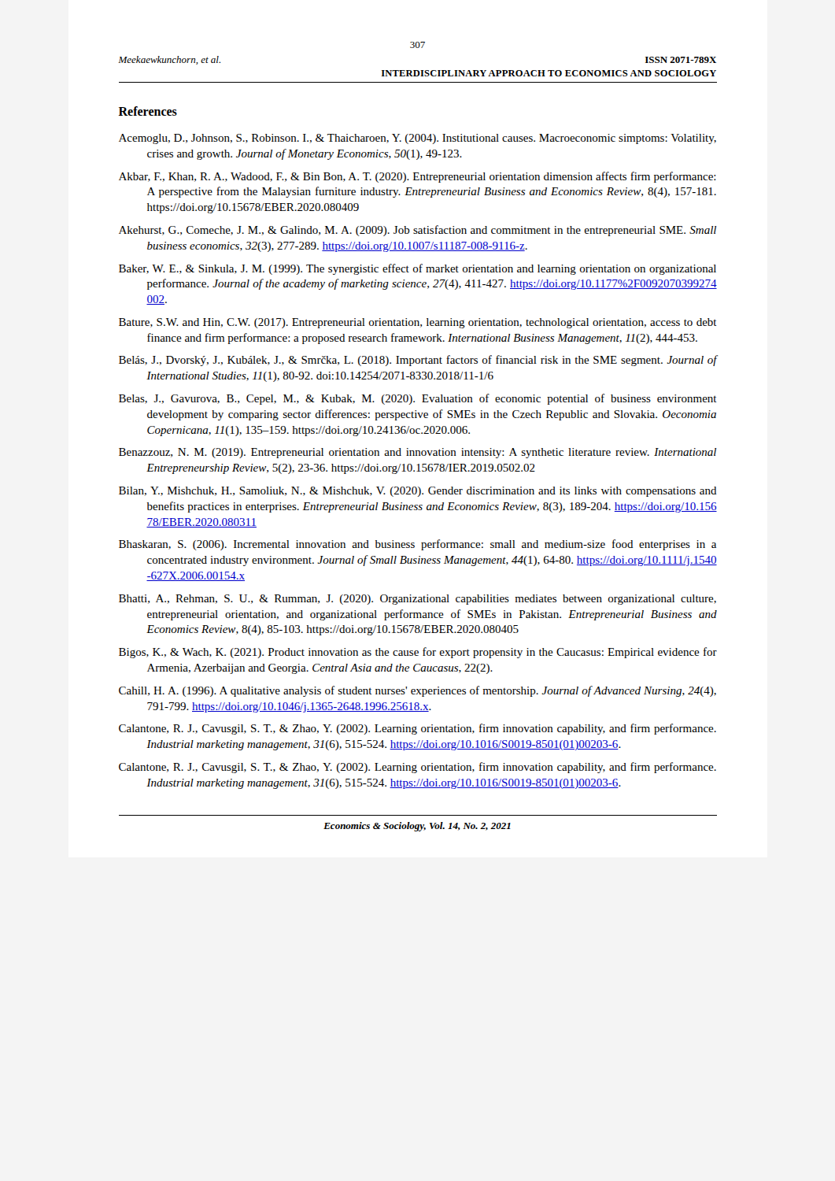307
Meekaewkunchorn, et al. ISSN 2071-789X
INTERDISCIPLINARY APPROACH TO ECONOMICS AND SOCIOLOGY
References
Acemoglu, D., Johnson, S., Robinson. I., & Thaicharoen, Y. (2004). Institutional causes. Macroeconomic simptoms: Volatility, crises and growth. Journal of Monetary Economics, 50(1), 49-123.
Akbar, F., Khan, R. A., Wadood, F., & Bin Bon, A. T. (2020). Entrepreneurial orientation dimension affects firm performance: A perspective from the Malaysian furniture industry. Entrepreneurial Business and Economics Review, 8(4), 157-181. https://doi.org/10.15678/EBER.2020.080409
Akehurst, G., Comeche, J. M., & Galindo, M. A. (2009). Job satisfaction and commitment in the entrepreneurial SME. Small business economics, 32(3), 277-289. https://doi.org/10.1007/s11187-008-9116-z.
Baker, W. E., & Sinkula, J. M. (1999). The synergistic effect of market orientation and learning orientation on organizational performance. Journal of the academy of marketing science, 27(4), 411-427. https://doi.org/10.1177%2F0092070399274002.
Bature, S.W. and Hin, C.W. (2017). Entrepreneurial orientation, learning orientation, technological orientation, access to debt finance and firm performance: a proposed research framework. International Business Management, 11(2), 444-453.
Belás, J., Dvorský, J., Kubálek, J., & Smrčka, L. (2018). Important factors of financial risk in the SME segment. Journal of International Studies, 11(1), 80-92. doi:10.14254/2071-8330.2018/11-1/6
Belas, J., Gavurova, B., Cepel, M., & Kubak, M. (2020). Evaluation of economic potential of business environment development by comparing sector differences: perspective of SMEs in the Czech Republic and Slovakia. Oeconomia Copernicana, 11(1), 135–159. https://doi.org/10.24136/oc.2020.006.
Benazzouz, N. M. (2019). Entrepreneurial orientation and innovation intensity: A synthetic literature review. International Entrepreneurship Review, 5(2), 23-36. https://doi.org/10.15678/IER.2019.0502.02
Bilan, Y., Mishchuk, H., Samoliuk, N., & Mishchuk, V. (2020). Gender discrimination and its links with compensations and benefits practices in enterprises. Entrepreneurial Business and Economics Review, 8(3), 189-204. https://doi.org/10.15678/EBER.2020.080311
Bhaskaran, S. (2006). Incremental innovation and business performance: small and medium-size food enterprises in a concentrated industry environment. Journal of Small Business Management, 44(1), 64-80. https://doi.org/10.1111/j.1540-627X.2006.00154.x
Bhatti, A., Rehman, S. U., & Rumman, J. (2020). Organizational capabilities mediates between organizational culture, entrepreneurial orientation, and organizational performance of SMEs in Pakistan. Entrepreneurial Business and Economics Review, 8(4), 85-103. https://doi.org/10.15678/EBER.2020.080405
Bigos, K., & Wach, K. (2021). Product innovation as the cause for export propensity in the Caucasus: Empirical evidence for Armenia, Azerbaijan and Georgia. Central Asia and the Caucasus, 22(2).
Cahill, H. A. (1996). A qualitative analysis of student nurses' experiences of mentorship. Journal of Advanced Nursing, 24(4), 791-799. https://doi.org/10.1046/j.1365-2648.1996.25618.x.
Calantone, R. J., Cavusgil, S. T., & Zhao, Y. (2002). Learning orientation, firm innovation capability, and firm performance. Industrial marketing management, 31(6), 515-524. https://doi.org/10.1016/S0019-8501(01)00203-6.
Calantone, R. J., Cavusgil, S. T., & Zhao, Y. (2002). Learning orientation, firm innovation capability, and firm performance. Industrial marketing management, 31(6), 515-524. https://doi.org/10.1016/S0019-8501(01)00203-6.
Economics & Sociology, Vol. 14, No. 2, 2021